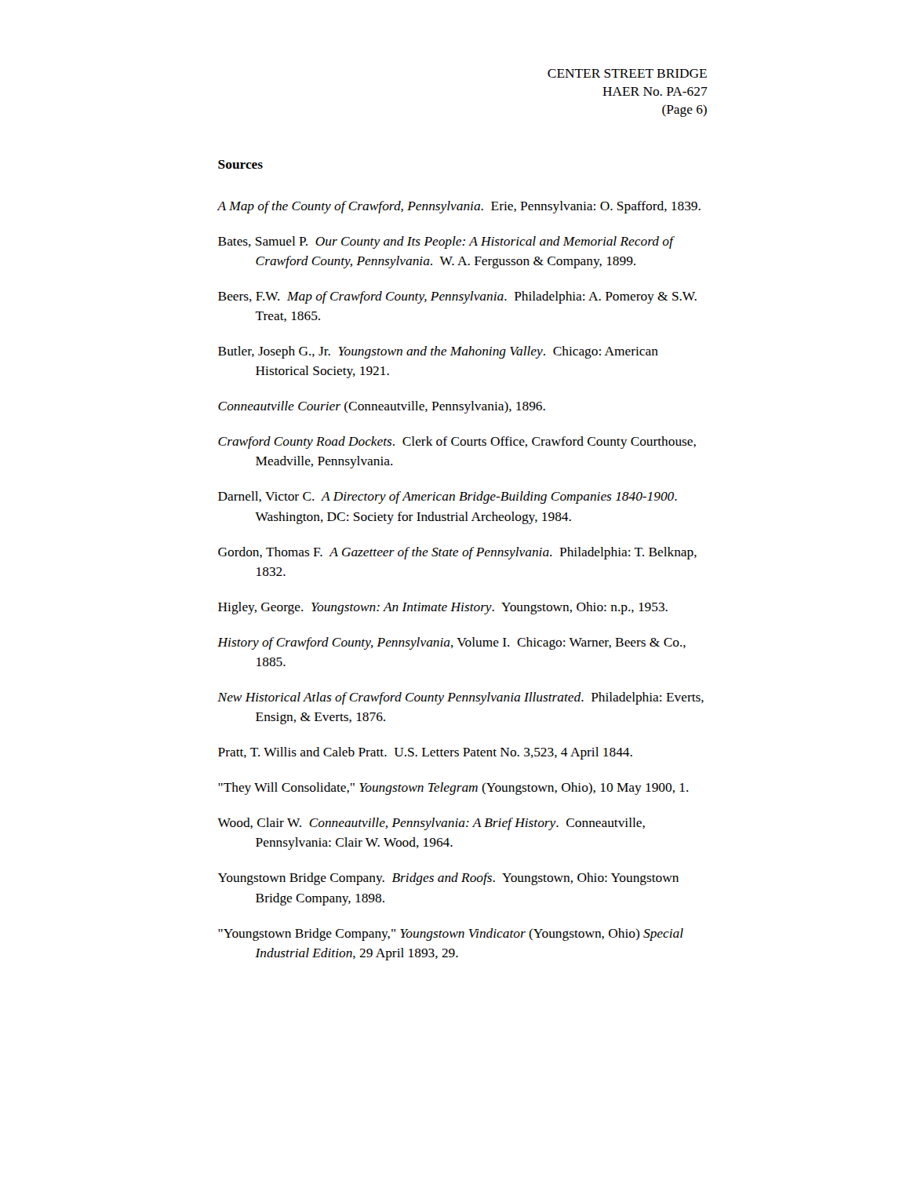CENTER STREET BRIDGE
HAER No. PA-627
(Page 6)
Sources
A Map of the County of Crawford, Pennsylvania. Erie, Pennsylvania: O. Spafford, 1839.
Bates, Samuel P. Our County and Its People: A Historical and Memorial Record of Crawford County, Pennsylvania. W. A. Fergusson & Company, 1899.
Beers, F.W. Map of Crawford County, Pennsylvania. Philadelphia: A. Pomeroy & S.W. Treat, 1865.
Butler, Joseph G., Jr. Youngstown and the Mahoning Valley. Chicago: American Historical Society, 1921.
Conneautville Courier (Conneautville, Pennsylvania), 1896.
Crawford County Road Dockets. Clerk of Courts Office, Crawford County Courthouse, Meadville, Pennsylvania.
Darnell, Victor C. A Directory of American Bridge-Building Companies 1840-1900. Washington, DC: Society for Industrial Archeology, 1984.
Gordon, Thomas F. A Gazetteer of the State of Pennsylvania. Philadelphia: T. Belknap, 1832.
Higley, George. Youngstown: An Intimate History. Youngstown, Ohio: n.p., 1953.
History of Crawford County, Pennsylvania, Volume I. Chicago: Warner, Beers & Co., 1885.
New Historical Atlas of Crawford County Pennsylvania Illustrated. Philadelphia: Everts, Ensign, & Everts, 1876.
Pratt, T. Willis and Caleb Pratt. U.S. Letters Patent No. 3,523, 4 April 1844.
"They Will Consolidate," Youngstown Telegram (Youngstown, Ohio), 10 May 1900, 1.
Wood, Clair W. Conneautville, Pennsylvania: A Brief History. Conneautville, Pennsylvania: Clair W. Wood, 1964.
Youngstown Bridge Company. Bridges and Roofs. Youngstown, Ohio: Youngstown Bridge Company, 1898.
"Youngstown Bridge Company," Youngstown Vindicator (Youngstown, Ohio) Special Industrial Edition, 29 April 1893, 29.